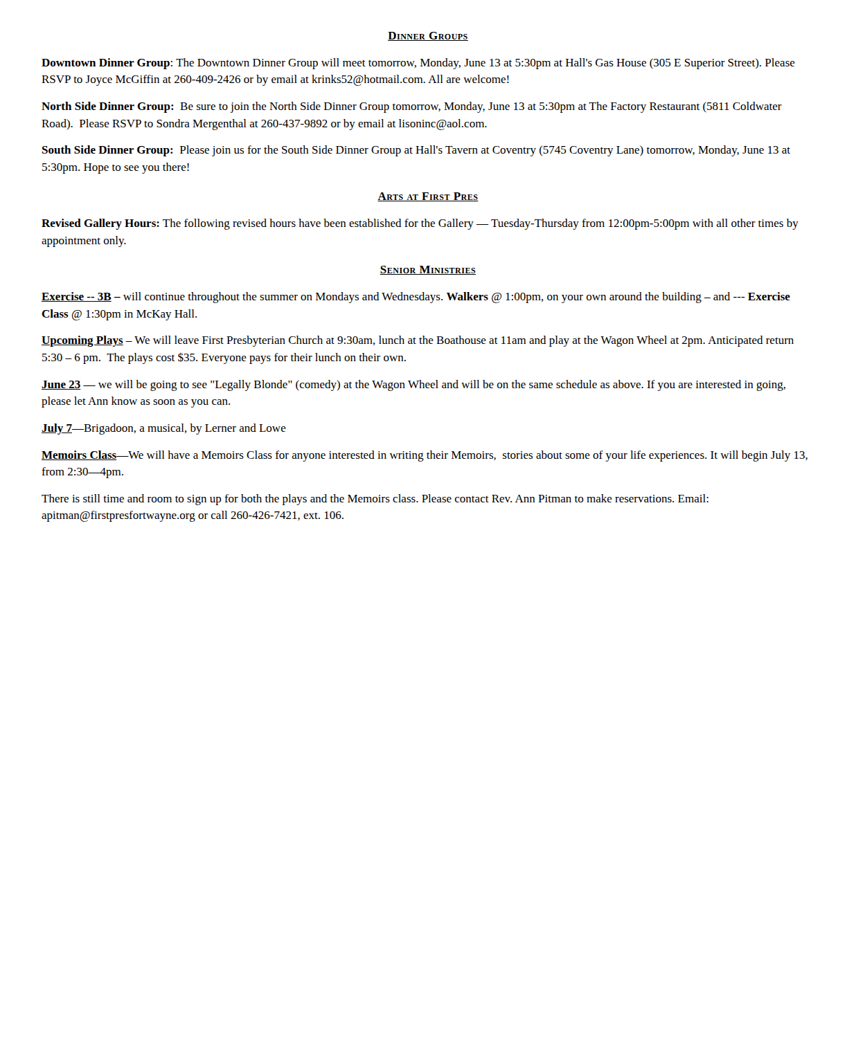Dinner Groups
Downtown Dinner Group: The Downtown Dinner Group will meet tomorrow, Monday, June 13 at 5:30pm at Hall's Gas House (305 E Superior Street). Please RSVP to Joyce McGiffin at 260-409-2426 or by email at krinks52@hotmail.com. All are welcome!
North Side Dinner Group: Be sure to join the North Side Dinner Group tomorrow, Monday, June 13 at 5:30pm at The Factory Restaurant (5811 Coldwater Road). Please RSVP to Sondra Mergenthal at 260-437-9892 or by email at lisoninc@aol.com.
South Side Dinner Group: Please join us for the South Side Dinner Group at Hall's Tavern at Coventry (5745 Coventry Lane) tomorrow, Monday, June 13 at 5:30pm. Hope to see you there!
Arts at First Pres
Revised Gallery Hours: The following revised hours have been established for the Gallery — Tuesday-Thursday from 12:00pm-5:00pm with all other times by appointment only.
Senior Ministries
Exercise -- 3B – will continue throughout the summer on Mondays and Wednesdays. Walkers @ 1:00pm, on your own around the building – and --- Exercise Class @ 1:30pm in McKay Hall.
Upcoming Plays – We will leave First Presbyterian Church at 9:30am, lunch at the Boathouse at 11am and play at the Wagon Wheel at 2pm. Anticipated return 5:30 – 6 pm. The plays cost $35. Everyone pays for their lunch on their own.
June 23 — we will be going to see "Legally Blonde" (comedy) at the Wagon Wheel and will be on the same schedule as above. If you are interested in going, please let Ann know as soon as you can.
July 7—Brigadoon, a musical, by Lerner and Lowe
Memoirs Class—We will have a Memoirs Class for anyone interested in writing their Memoirs, stories about some of your life experiences. It will begin July 13, from 2:30—4pm.
There is still time and room to sign up for both the plays and the Memoirs class. Please contact Rev. Ann Pitman to make reservations. Email: apitman@firstpresfortwayne.org or call 260-426-7421, ext. 106.